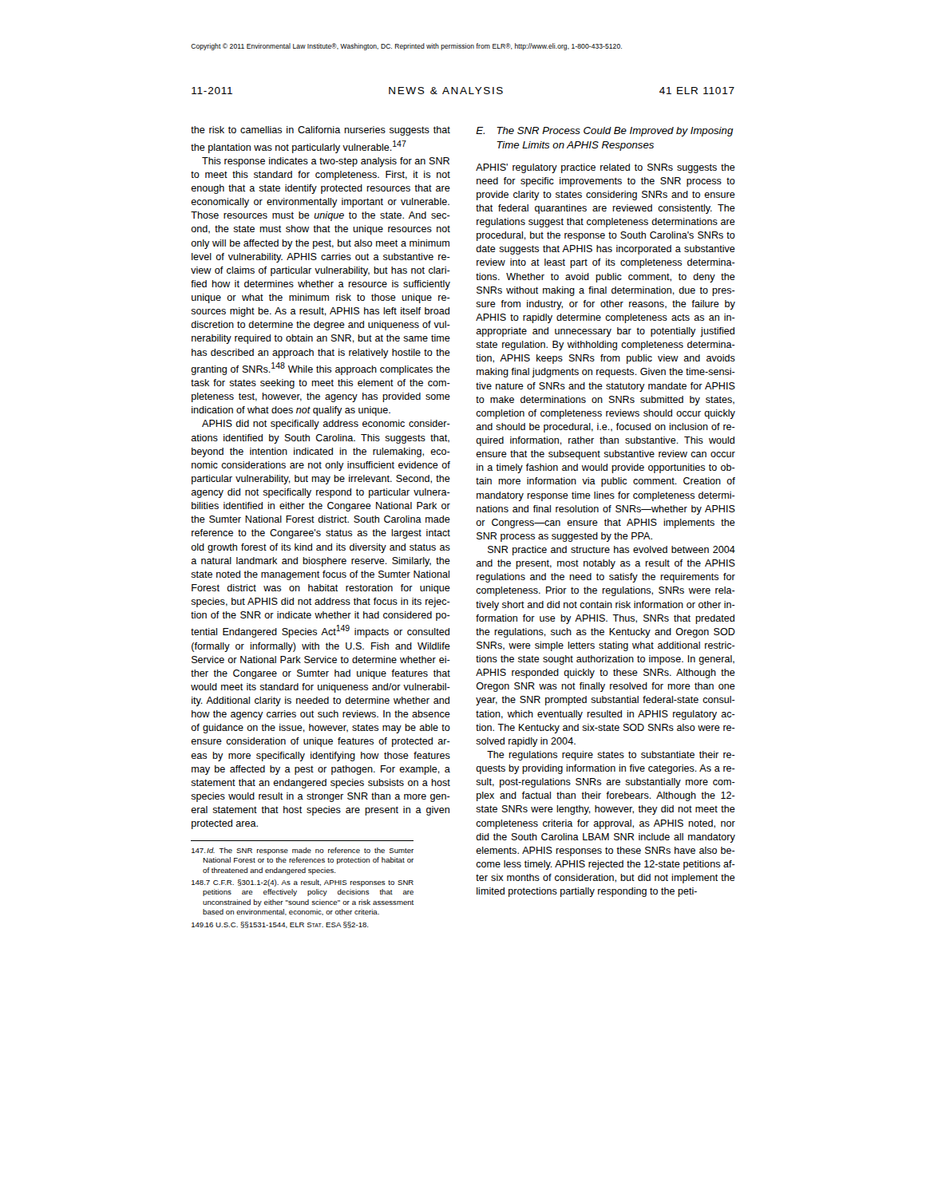Copyright © 2011 Environmental Law Institute®, Washington, DC. Reprinted with permission from ELR®, http://www.eli.org, 1-800-433-5120.
11-2011
NEWS & ANALYSIS
41 ELR 11017
the risk to camellias in California nurseries suggests that the plantation was not particularly vulnerable.147
This response indicates a two-step analysis for an SNR to meet this standard for completeness. First, it is not enough that a state identify protected resources that are economically or environmentally important or vulnerable. Those resources must be unique to the state. And second, the state must show that the unique resources not only will be affected by the pest, but also meet a minimum level of vulnerability. APHIS carries out a substantive review of claims of particular vulnerability, but has not clarified how it determines whether a resource is sufficiently unique or what the minimum risk to those unique resources might be. As a result, APHIS has left itself broad discretion to determine the degree and uniqueness of vulnerability required to obtain an SNR, but at the same time has described an approach that is relatively hostile to the granting of SNRs.148 While this approach complicates the task for states seeking to meet this element of the completeness test, however, the agency has provided some indication of what does not qualify as unique.
APHIS did not specifically address economic considerations identified by South Carolina. This suggests that, beyond the intention indicated in the rulemaking, economic considerations are not only insufficient evidence of particular vulnerability, but may be irrelevant. Second, the agency did not specifically respond to particular vulnerabilities identified in either the Congaree National Park or the Sumter National Forest district. South Carolina made reference to the Congaree's status as the largest intact old growth forest of its kind and its diversity and status as a natural landmark and biosphere reserve. Similarly, the state noted the management focus of the Sumter National Forest district was on habitat restoration for unique species, but APHIS did not address that focus in its rejection of the SNR or indicate whether it had considered potential Endangered Species Act149 impacts or consulted (formally or informally) with the U.S. Fish and Wildlife Service or National Park Service to determine whether either the Congaree or Sumter had unique features that would meet its standard for uniqueness and/or vulnerability. Additional clarity is needed to determine whether and how the agency carries out such reviews. In the absence of guidance on the issue, however, states may be able to ensure consideration of unique features of protected areas by more specifically identifying how those features may be affected by a pest or pathogen. For example, a statement that an endangered species subsists on a host species would result in a stronger SNR than a more general statement that host species are present in a given protected area.
147. Id. The SNR response made no reference to the Sumter National Forest or to the references to protection of habitat or of threatened and endangered species.
148. 7 C.F.R. §301.1-2(4). As a result, APHIS responses to SNR petitions are effectively policy decisions that are unconstrained by either "sound science" or a risk assessment based on environmental, economic, or other criteria.
149. 16 U.S.C. §§1531-1544, ELR Stat. ESA §§2-18.
E.
The SNR Process Could Be Improved by Imposing Time Limits on APHIS Responses
APHIS' regulatory practice related to SNRs suggests the need for specific improvements to the SNR process to provide clarity to states considering SNRs and to ensure that federal quarantines are reviewed consistently. The regulations suggest that completeness determinations are procedural, but the response to South Carolina's SNRs to date suggests that APHIS has incorporated a substantive review into at least part of its completeness determinations. Whether to avoid public comment, to deny the SNRs without making a final determination, due to pressure from industry, or for other reasons, the failure by APHIS to rapidly determine completeness acts as an inappropriate and unnecessary bar to potentially justified state regulation. By withholding completeness determination, APHIS keeps SNRs from public view and avoids making final judgments on requests. Given the time-sensitive nature of SNRs and the statutory mandate for APHIS to make determinations on SNRs submitted by states, completion of completeness reviews should occur quickly and should be procedural, i.e., focused on inclusion of required information, rather than substantive. This would ensure that the subsequent substantive review can occur in a timely fashion and would provide opportunities to obtain more information via public comment. Creation of mandatory response time lines for completeness determinations and final resolution of SNRs—whether by APHIS or Congress—can ensure that APHIS implements the SNR process as suggested by the PPA.
SNR practice and structure has evolved between 2004 and the present, most notably as a result of the APHIS regulations and the need to satisfy the requirements for completeness. Prior to the regulations, SNRs were relatively short and did not contain risk information or other information for use by APHIS. Thus, SNRs that predated the regulations, such as the Kentucky and Oregon SOD SNRs, were simple letters stating what additional restrictions the state sought authorization to impose. In general, APHIS responded quickly to these SNRs. Although the Oregon SNR was not finally resolved for more than one year, the SNR prompted substantial federal-state consultation, which eventually resulted in APHIS regulatory action. The Kentucky and six-state SOD SNRs also were resolved rapidly in 2004.
The regulations require states to substantiate their requests by providing information in five categories. As a result, post-regulations SNRs are substantially more complex and factual than their forebears. Although the 12-state SNRs were lengthy, however, they did not meet the completeness criteria for approval, as APHIS noted, nor did the South Carolina LBAM SNR include all mandatory elements. APHIS responses to these SNRs have also become less timely. APHIS rejected the 12-state petitions after six months of consideration, but did not implement the limited protections partially responding to the peti-